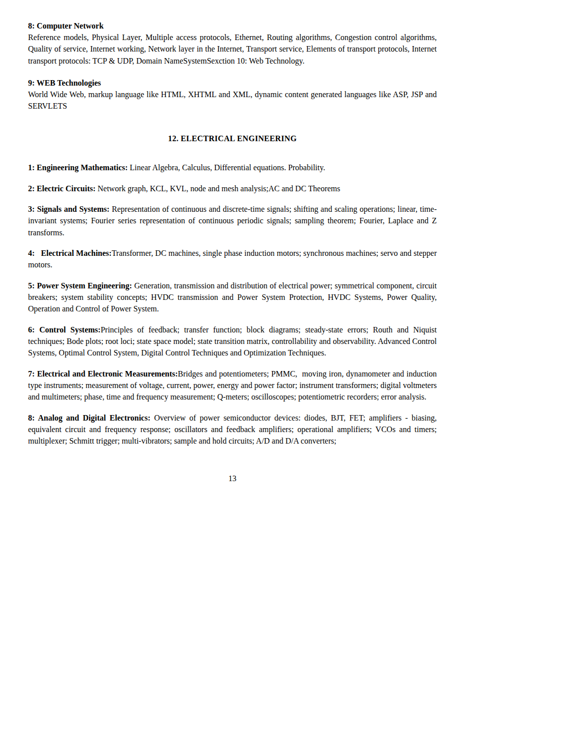8: Computer Network
Reference models, Physical Layer, Multiple access protocols, Ethernet, Routing algorithms, Congestion control algorithms, Quality of service, Internet working, Network layer in the Internet, Transport service, Elements of transport protocols, Internet transport protocols: TCP & UDP, Domain NameSystemSexction 10: Web Technology.
9: WEB Technologies
World Wide Web, markup language like HTML, XHTML and XML, dynamic content generated languages like ASP, JSP and SERVLETS
12. ELECTRICAL ENGINEERING
1: Engineering Mathematics: Linear Algebra, Calculus, Differential equations. Probability.
2: Electric Circuits: Network graph, KCL, KVL, node and mesh analysis;AC and DC Theorems
3: Signals and Systems: Representation of continuous and discrete-time signals; shifting and scaling operations; linear, time-invariant systems; Fourier series representation of continuous periodic signals; sampling theorem; Fourier, Laplace and Z transforms.
4: Electrical Machines: Transformer, DC machines, single phase induction motors; synchronous machines; servo and stepper motors.
5: Power System Engineering: Generation, transmission and distribution of electrical power; symmetrical component, circuit breakers; system stability concepts; HVDC transmission and Power System Protection, HVDC Systems, Power Quality, Operation and Control of Power System.
6: Control Systems: Principles of feedback; transfer function; block diagrams; steady-state errors; Routh and Niquist techniques; Bode plots; root loci; state space model; state transition matrix, controllability and observability. Advanced Control Systems, Optimal Control System, Digital Control Techniques and Optimization Techniques.
7: Electrical and Electronic Measurements: Bridges and potentiometers; PMMC, moving iron, dynamometer and induction type instruments; measurement of voltage, current, power, energy and power factor; instrument transformers; digital voltmeters and multimeters; phase, time and frequency measurement; Q-meters; oscilloscopes; potentiometric recorders; error analysis.
8: Analog and Digital Electronics: Overview of power semiconductor devices: diodes, BJT, FET; amplifiers - biasing, equivalent circuit and frequency response; oscillators and feedback amplifiers; operational amplifiers; VCOs and timers; multiplexer; Schmitt trigger; multi-vibrators; sample and hold circuits; A/D and D/A converters;
13